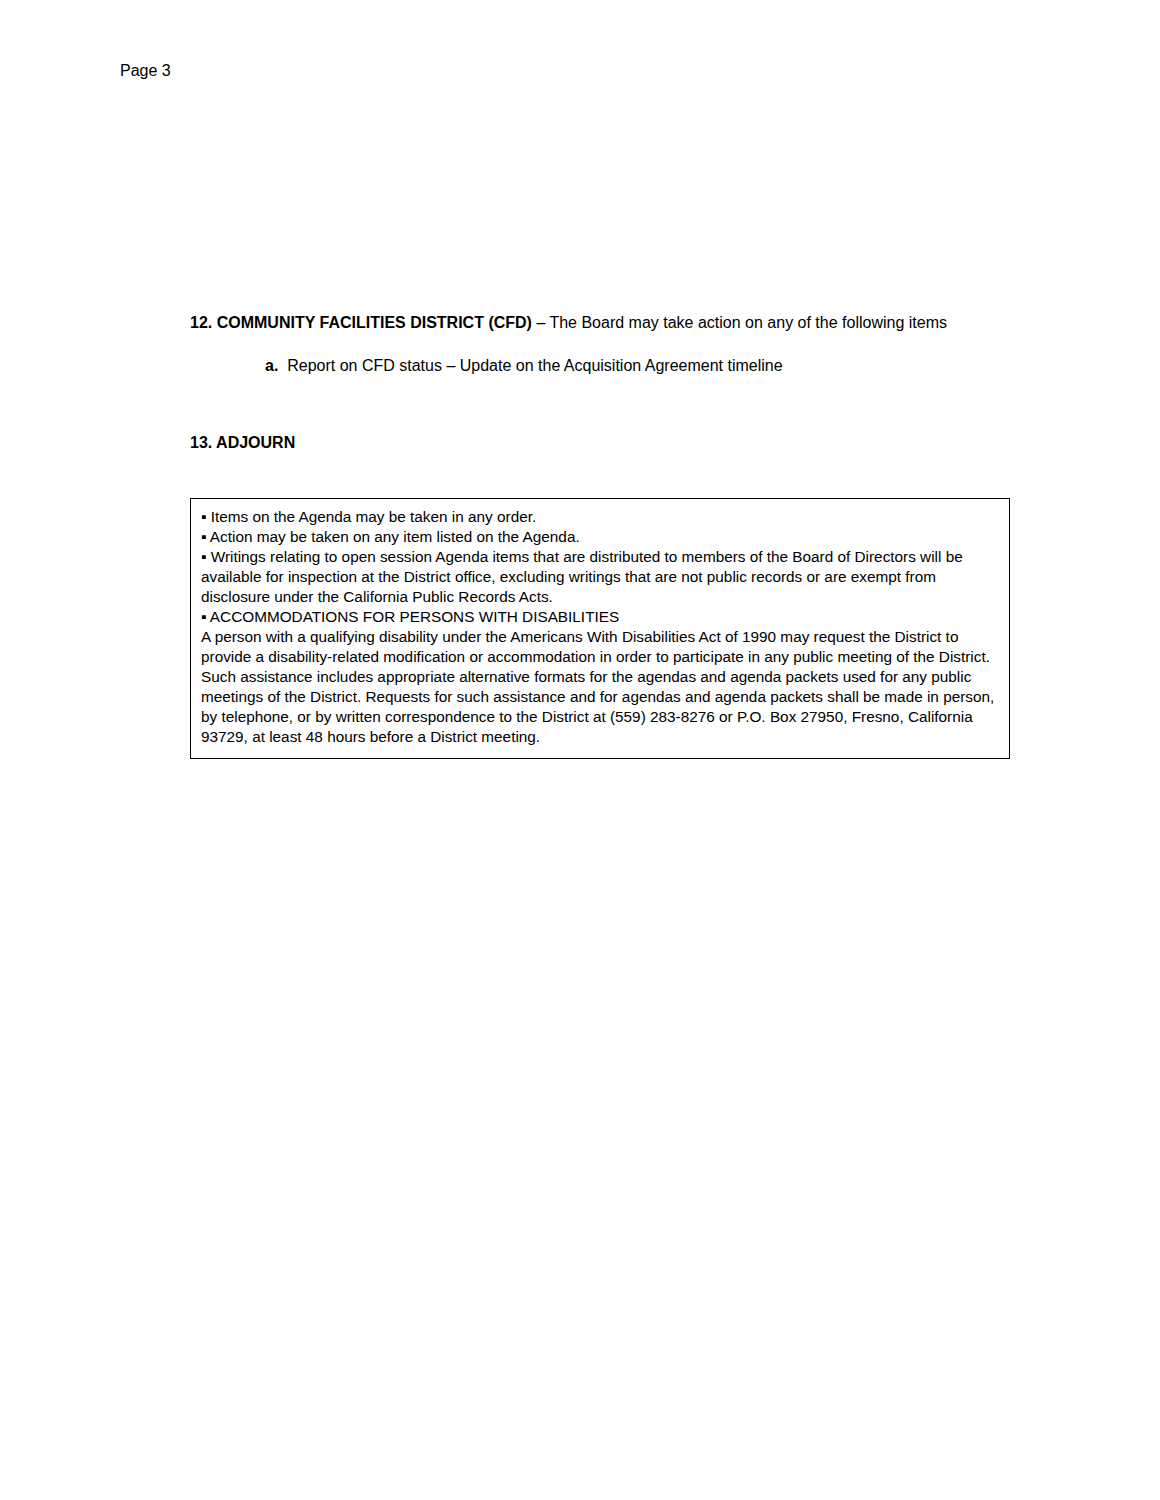Page 3
12. COMMUNITY FACILITIES DISTRICT (CFD) – The Board may take action on any of the following items
a. Report on CFD status – Update on the Acquisition Agreement timeline
13. ADJOURN
▪ Items on the Agenda may be taken in any order.
▪ Action may be taken on any item listed on the Agenda.
▪ Writings relating to open session Agenda items that are distributed to members of the Board of Directors will be available for inspection at the District office, excluding writings that are not public records or are exempt from disclosure under the California Public Records Acts.
▪ ACCOMMODATIONS FOR PERSONS WITH DISABILITIES
A person with a qualifying disability under the Americans With Disabilities Act of 1990 may request the District to provide a disability-related modification or accommodation in order to participate in any public meeting of the District. Such assistance includes appropriate alternative formats for the agendas and agenda packets used for any public meetings of the District. Requests for such assistance and for agendas and agenda packets shall be made in person, by telephone, or by written correspondence to the District at (559) 283-8276 or P.O. Box 27950, Fresno, California 93729, at least 48 hours before a District meeting.